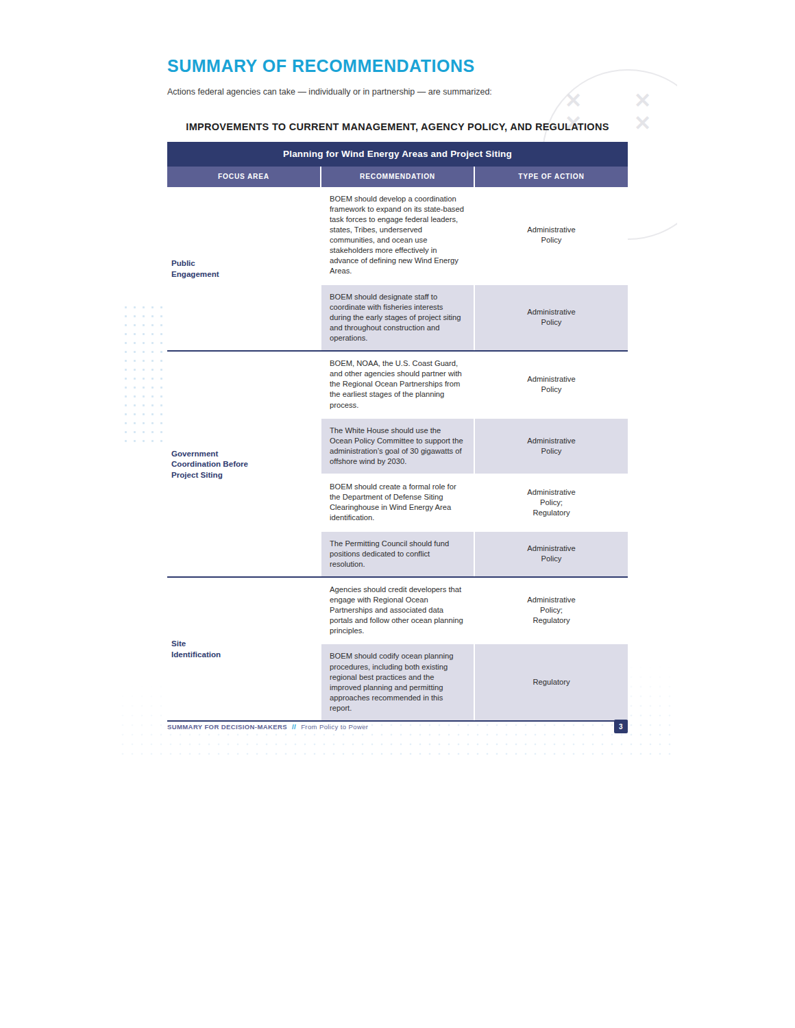✕ ✕
✕ ✕
Summary of Recommendations
Actions federal agencies can take — individually or in partnership — are summarized:
Improvements to Current Management, Agency Policy, and Regulations
Planning for Wind Energy Areas and Project Siting
| Focus Area | Recommendation | Type of Action |
| --- | --- | --- |
| Public Engagement | BOEM should develop a coordination framework to expand on its state-based task forces to engage federal leaders, states, Tribes, underserved communities, and ocean use stakeholders more effectively in advance of defining new Wind Energy Areas. | Administrative Policy |
| BOEM should designate staff to coordinate with fisheries interests during the early stages of project siting and throughout construction and operations. | Administrative Policy |
| Government Coordination Before Project Siting | BOEM, NOAA, the U.S. Coast Guard, and other agencies should partner with the Regional Ocean Partnerships from the earliest stages of the planning process. | Administrative Policy |
| The White House should use the Ocean Policy Committee to support the administration’s goal of 30 gigawatts of offshore wind by 2030. | Administrative Policy |
| BOEM should create a formal role for the Department of Defense Siting Clearinghouse in Wind Energy Area identification. | Administrative Policy; Regulatory |
| The Permitting Council should fund positions dedicated to conflict resolution. | Administrative Policy |
| Site Identification | Agencies should credit developers that engage with Regional Ocean Partnerships and associated data portals and follow other ocean planning principles. | Administrative Policy; Regulatory |
| BOEM should codify ocean planning procedures, including both existing regional best practices and the improved planning and permitting approaches recommended in this report. | Regulatory |
Summary for Decision-Makers // From Policy to Power
3